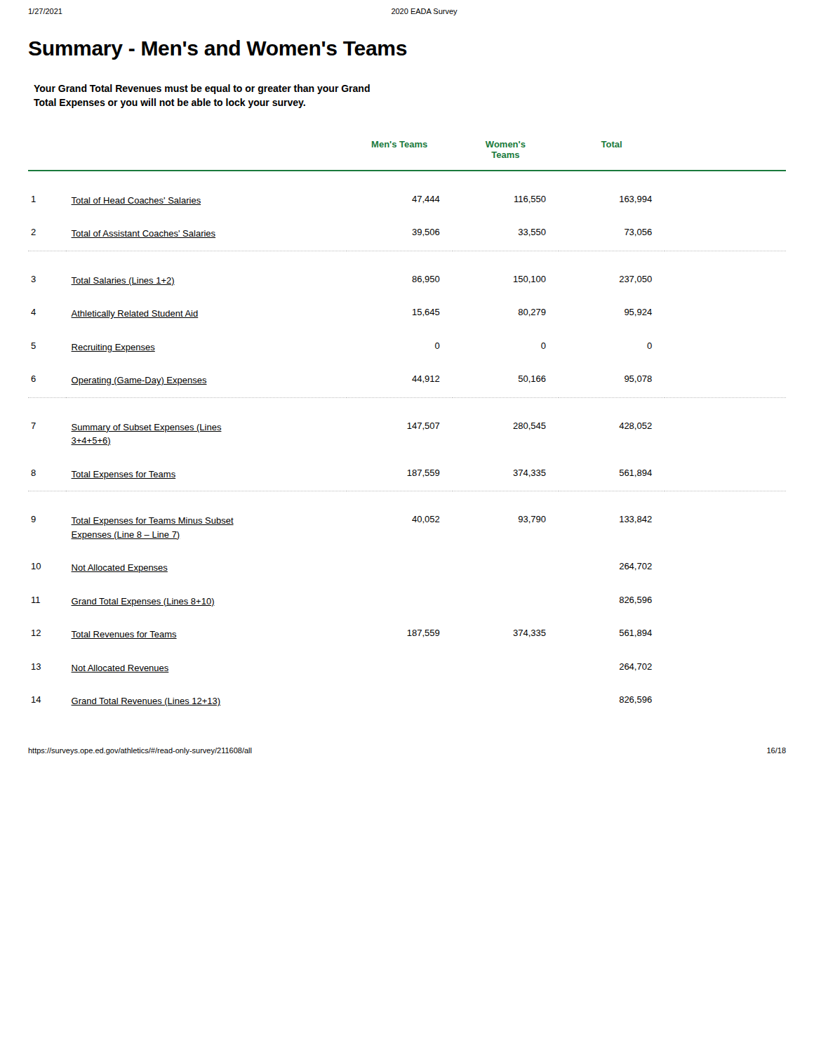1/27/2021
2020 EADA Survey
Summary - Men's and Women's Teams
Your Grand Total Revenues must be equal to or greater than your Grand
Total Expenses or you will not be able to lock your survey.
| | Men's Teams | Women's Teams | Total | |
| --- | --- | --- | --- | --- |
| 1 | Total of Head Coaches' Salaries | 47,444 | 116,550 | 163,994 | |
| 2 | Total of Assistant Coaches' Salaries | 39,506 | 33,550 | 73,056 | |
| 3 | Total Salaries (Lines 1+2) | 86,950 | 150,100 | 237,050 | |
| 4 | Athletically Related Student Aid | 15,645 | 80,279 | 95,924 | |
| 5 | Recruiting Expenses | 0 | 0 | 0 | |
| 6 | Operating (Game-Day) Expenses | 44,912 | 50,166 | 95,078 | |
| 7 | Summary of Subset Expenses (Lines 3+4+5+6) | 147,507 | 280,545 | 428,052 | |
| 8 | Total Expenses for Teams | 187,559 | 374,335 | 561,894 | |
| 9 | Total Expenses for Teams Minus Subset Expenses (Line 8 – Line 7) | 40,052 | 93,790 | 133,842 | |
| 10 | Not Allocated Expenses | | | 264,702 | |
| 11 | Grand Total Expenses (Lines 8+10) | | | 826,596 | |
| 12 | Total Revenues for Teams | 187,559 | 374,335 | 561,894 | |
| 13 | Not Allocated Revenues | | | 264,702 | |
| 14 | Grand Total Revenues (Lines 12+13) | | | 826,596 | |
https://surveys.ope.ed.gov/athletics/#/read-only-survey/211608/all
16/18